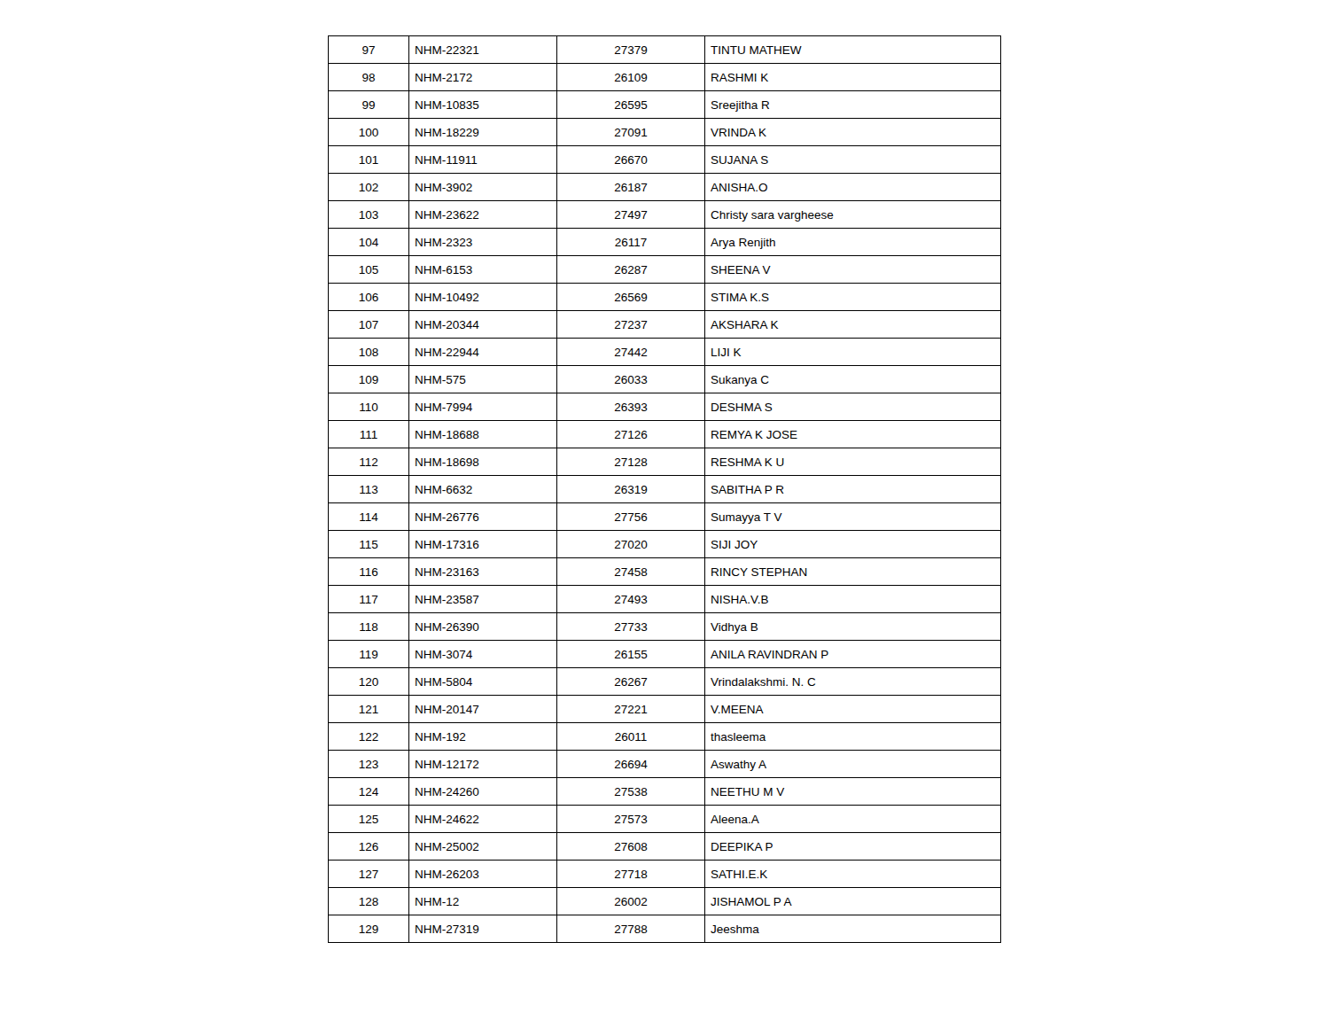| 97 | NHM-22321 | 27379 | TINTU MATHEW |
| 98 | NHM-2172 | 26109 | RASHMI K |
| 99 | NHM-10835 | 26595 | Sreejitha R |
| 100 | NHM-18229 | 27091 | VRINDA K |
| 101 | NHM-11911 | 26670 | SUJANA S |
| 102 | NHM-3902 | 26187 | ANISHA.O |
| 103 | NHM-23622 | 27497 | Christy sara vargheese |
| 104 | NHM-2323 | 26117 | Arya Renjith |
| 105 | NHM-6153 | 26287 | SHEENA V |
| 106 | NHM-10492 | 26569 | STIMA K.S |
| 107 | NHM-20344 | 27237 | AKSHARA K |
| 108 | NHM-22944 | 27442 | LIJI K |
| 109 | NHM-575 | 26033 | Sukanya C |
| 110 | NHM-7994 | 26393 | DESHMA S |
| 111 | NHM-18688 | 27126 | REMYA K JOSE |
| 112 | NHM-18698 | 27128 | RESHMA K U |
| 113 | NHM-6632 | 26319 | SABITHA P R |
| 114 | NHM-26776 | 27756 | Sumayya T V |
| 115 | NHM-17316 | 27020 | SIJI JOY |
| 116 | NHM-23163 | 27458 | RINCY STEPHAN |
| 117 | NHM-23587 | 27493 | NISHA.V.B |
| 118 | NHM-26390 | 27733 | Vidhya B |
| 119 | NHM-3074 | 26155 | ANILA RAVINDRAN P |
| 120 | NHM-5804 | 26267 | Vrindalakshmi. N. C |
| 121 | NHM-20147 | 27221 | V.MEENA |
| 122 | NHM-192 | 26011 | thasleema |
| 123 | NHM-12172 | 26694 | Aswathy A |
| 124 | NHM-24260 | 27538 | NEETHU M V |
| 125 | NHM-24622 | 27573 | Aleena.A |
| 126 | NHM-25002 | 27608 | DEEPIKA P |
| 127 | NHM-26203 | 27718 | SATHI.E.K |
| 128 | NHM-12 | 26002 | JISHAMOL P A |
| 129 | NHM-27319 | 27788 | Jeeshma |